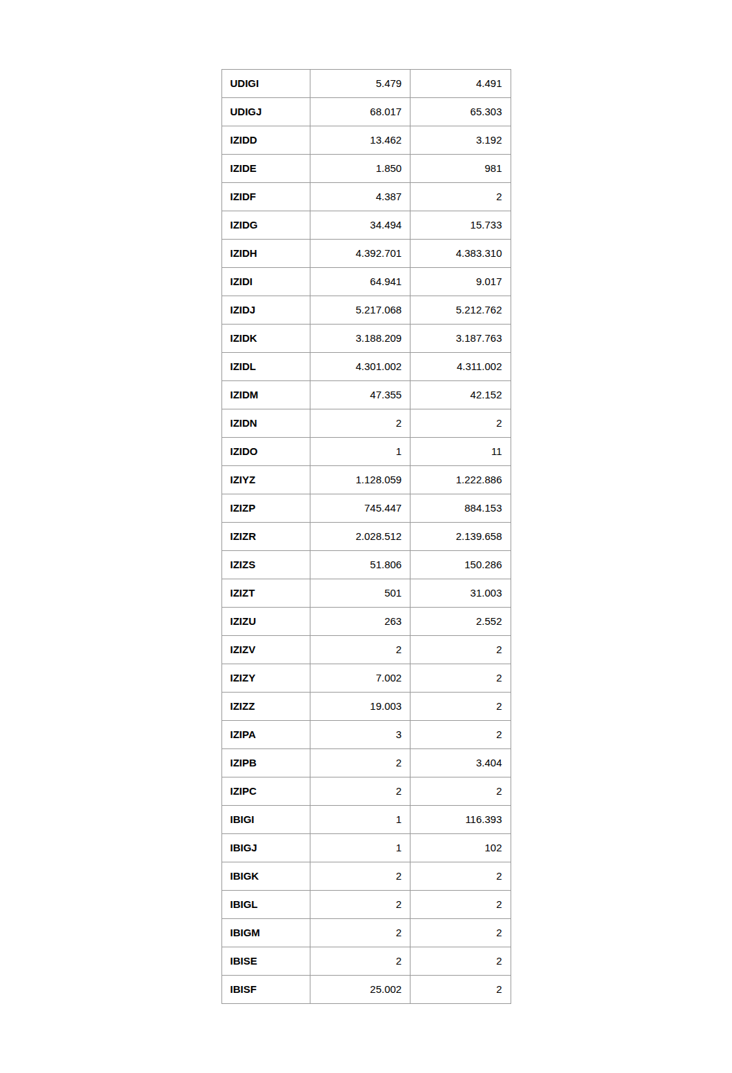| UDIGI | 5.479 | 4.491 |
| UDIGJ | 68.017 | 65.303 |
| IZIDD | 13.462 | 3.192 |
| IZIDE | 1.850 | 981 |
| IZIDF | 4.387 | 2 |
| IZIDG | 34.494 | 15.733 |
| IZIDH | 4.392.701 | 4.383.310 |
| IZIDI | 64.941 | 9.017 |
| IZIDJ | 5.217.068 | 5.212.762 |
| IZIDK | 3.188.209 | 3.187.763 |
| IZIDL | 4.301.002 | 4.311.002 |
| IZIDM | 47.355 | 42.152 |
| IZIDN | 2 | 2 |
| IZIDO | 1 | 11 |
| IZIYZ | 1.128.059 | 1.222.886 |
| IZIZP | 745.447 | 884.153 |
| IZIZR | 2.028.512 | 2.139.658 |
| IZIZS | 51.806 | 150.286 |
| IZIZT | 501 | 31.003 |
| IZIZU | 263 | 2.552 |
| IZIZV | 2 | 2 |
| IZIZY | 7.002 | 2 |
| IZIZZ | 19.003 | 2 |
| IZIPA | 3 | 2 |
| IZIPB | 2 | 3.404 |
| IZIPC | 2 | 2 |
| IBIGI | 1 | 116.393 |
| IBIGJ | 1 | 102 |
| IBIGK | 2 | 2 |
| IBIGL | 2 | 2 |
| IBIGM | 2 | 2 |
| IBISE | 2 | 2 |
| IBISF | 25.002 | 2 |